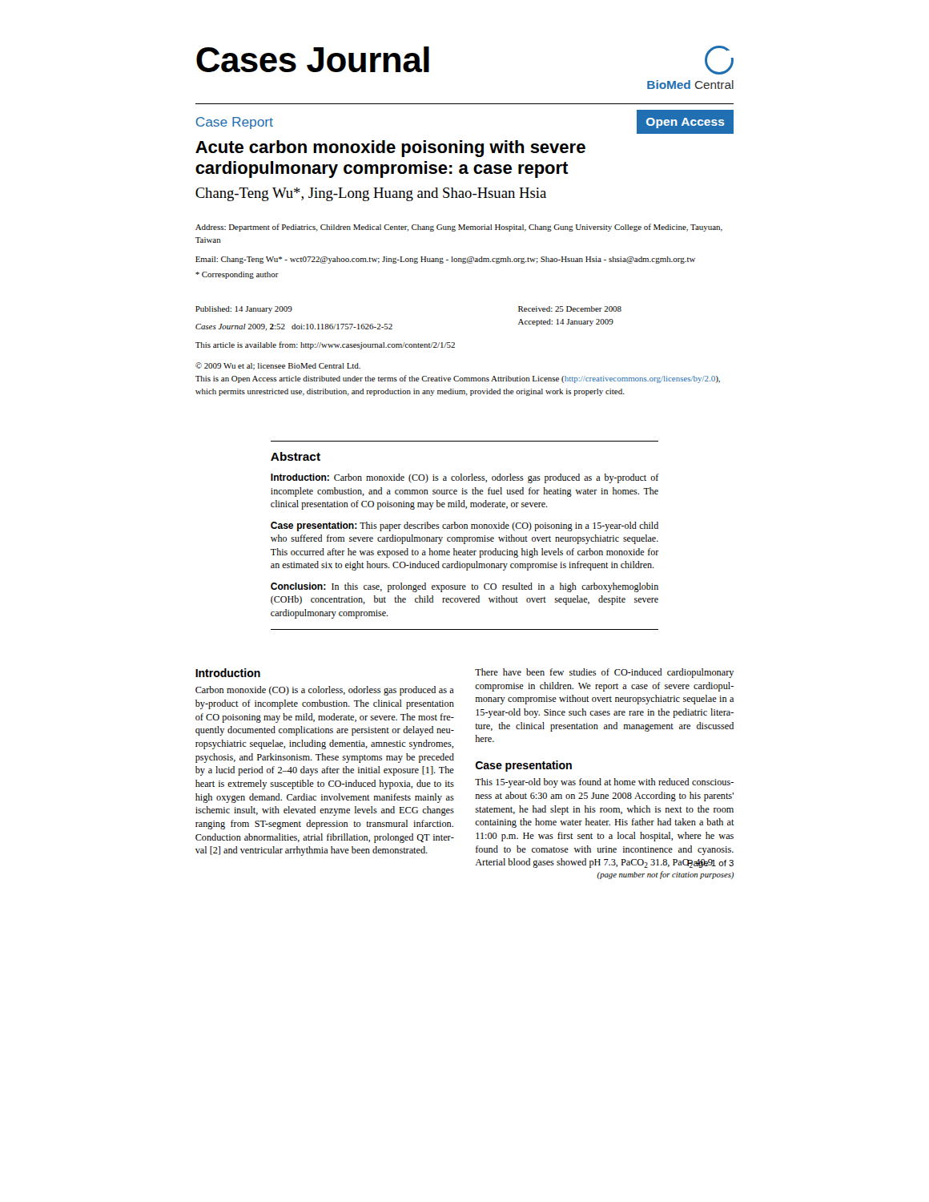Cases Journal
BioMed Central
Open Access
Case Report
Acute carbon monoxide poisoning with severe cardiopulmonary compromise: a case report
Chang-Teng Wu*, Jing-Long Huang and Shao-Hsuan Hsia
Address: Department of Pediatrics, Children Medical Center, Chang Gung Memorial Hospital, Chang Gung University College of Medicine, Tauyuan, Taiwan
Email: Chang-Teng Wu* - wct0722@yahoo.com.tw; Jing-Long Huang - long@adm.cgmh.org.tw; Shao-Hsuan Hsia - shsia@adm.cgmh.org.tw
* Corresponding author
Published: 14 January 2009
Cases Journal 2009, 2:52 doi:10.1186/1757-1626-2-52
This article is available from: http://www.casesjournal.com/content/2/1/52
Received: 25 December 2008
Accepted: 14 January 2009
© 2009 Wu et al; licensee BioMed Central Ltd.
This is an Open Access article distributed under the terms of the Creative Commons Attribution License (http://creativecommons.org/licenses/by/2.0), which permits unrestricted use, distribution, and reproduction in any medium, provided the original work is properly cited.
Abstract
Introduction: Carbon monoxide (CO) is a colorless, odorless gas produced as a by-product of incomplete combustion, and a common source is the fuel used for heating water in homes. The clinical presentation of CO poisoning may be mild, moderate, or severe.
Case presentation: This paper describes carbon monoxide (CO) poisoning in a 15-year-old child who suffered from severe cardiopulmonary compromise without overt neuropsychiatric sequelae. This occurred after he was exposed to a home heater producing high levels of carbon monoxide for an estimated six to eight hours. CO-induced cardiopulmonary compromise is infrequent in children.
Conclusion: In this case, prolonged exposure to CO resulted in a high carboxyhemoglobin (COHb) concentration, but the child recovered without overt sequelae, despite severe cardiopulmonary compromise.
Introduction
Carbon monoxide (CO) is a colorless, odorless gas produced as a by-product of incomplete combustion. The clinical presentation of CO poisoning may be mild, moderate, or severe. The most frequently documented complications are persistent or delayed neuropsychiatric sequelae, including dementia, amnestic syndromes, psychosis, and Parkinsonism. These symptoms may be preceded by a lucid period of 2–40 days after the initial exposure [1]. The heart is extremely susceptible to CO-induced hypoxia, due to its high oxygen demand. Cardiac involvement manifests mainly as ischemic insult, with elevated enzyme levels and ECG changes ranging from ST-segment depression to transmural infarction. Conduction abnormalities, atrial fibrillation, prolonged QT interval [2] and ventricular arrhythmia have been demonstrated.
There have been few studies of CO-induced cardiopulmonary compromise in children. We report a case of severe cardiopulmonary compromise without overt neuropsychiatric sequelae in a 15-year-old boy. Since such cases are rare in the pediatric literature, the clinical presentation and management are discussed here.
Case presentation
This 15-year-old boy was found at home with reduced consciousness at about 6:30 am on 25 June 2008 According to his parents' statement, he had slept in his room, which is next to the room containing the home water heater. His father had taken a bath at 11:00 p.m. He was first sent to a local hospital, where he was found to be comatose with urine incontinence and cyanosis. Arterial blood gases showed pH 7.3, PaCO2 31.8, PaO2 40.9
Page 1 of 3
(page number not for citation purposes)